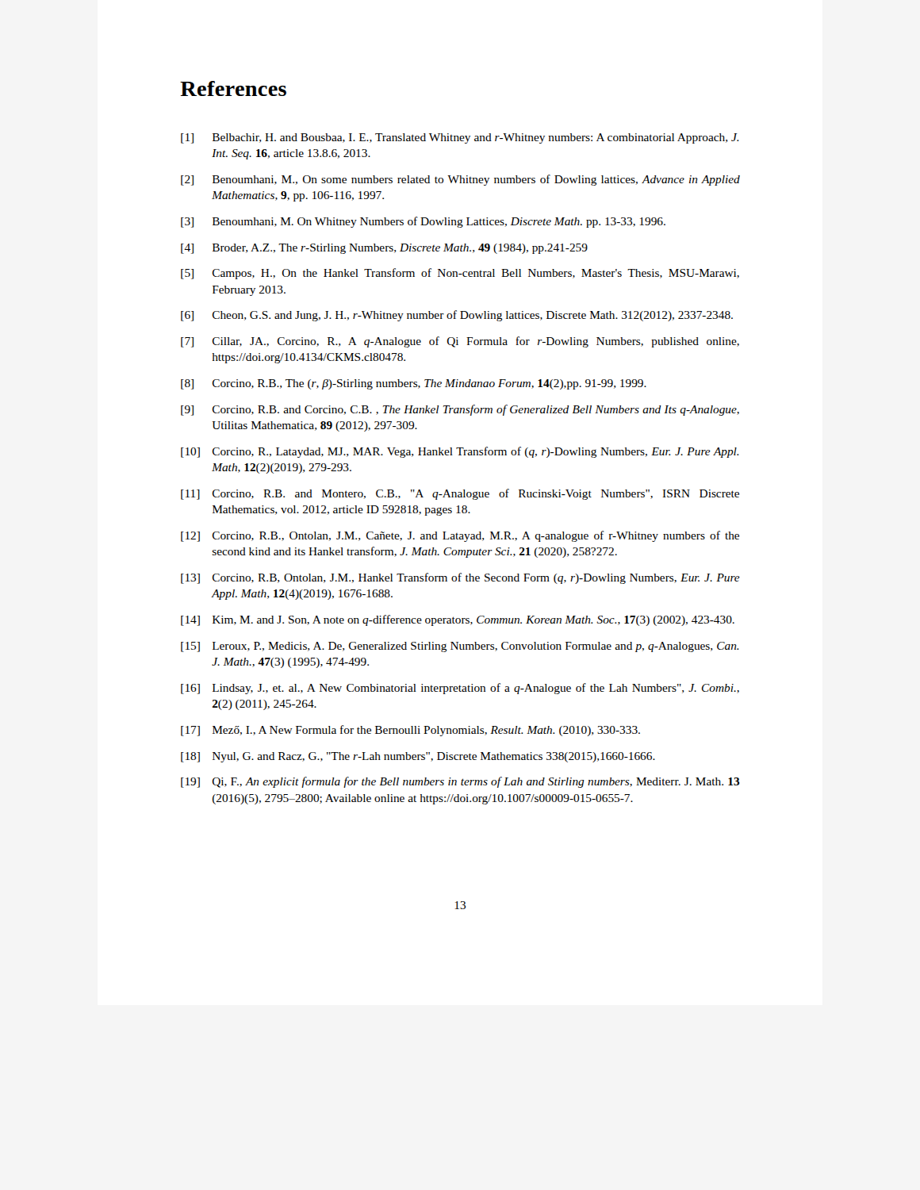References
[1] Belbachir, H. and Bousbaa, I. E., Translated Whitney and r-Whitney numbers: A combinatorial Approach, J. Int. Seq. 16, article 13.8.6, 2013.
[2] Benoumhani, M., On some numbers related to Whitney numbers of Dowling lattices, Advance in Applied Mathematics, 9, pp. 106-116, 1997.
[3] Benoumhani, M. On Whitney Numbers of Dowling Lattices, Discrete Math. pp. 13-33, 1996.
[4] Broder, A.Z., The r-Stirling Numbers, Discrete Math., 49 (1984), pp.241-259
[5] Campos, H., On the Hankel Transform of Non-central Bell Numbers, Master's Thesis, MSU-Marawi, February 2013.
[6] Cheon, G.S. and Jung, J. H., r-Whitney number of Dowling lattices, Discrete Math. 312(2012), 2337-2348.
[7] Cillar, JA., Corcino, R., A q-Analogue of Qi Formula for r-Dowling Numbers, published online, https://doi.org/10.4134/CKMS.cl80478.
[8] Corcino, R.B., The (r, β)-Stirling numbers, The Mindanao Forum, 14(2),pp. 91-99, 1999.
[9] Corcino, R.B. and Corcino, C.B. , The Hankel Transform of Generalized Bell Numbers and Its q-Analogue, Utilitas Mathematica, 89 (2012), 297-309.
[10] Corcino, R., Lataydad, MJ., MAR. Vega, Hankel Transform of (q, r)-Dowling Numbers, Eur. J. Pure Appl. Math, 12(2)(2019), 279-293.
[11] Corcino, R.B. and Montero, C.B., "A q-Analogue of Rucinski-Voigt Numbers", ISRN Discrete Mathematics, vol. 2012, article ID 592818, pages 18.
[12] Corcino, R.B., Ontolan, J.M., Cañete, J. and Latayad, M.R., A q-analogue of r-Whitney numbers of the second kind and its Hankel transform, J. Math. Computer Sci., 21 (2020), 258?272.
[13] Corcino, R.B, Ontolan, J.M., Hankel Transform of the Second Form (q, r)-Dowling Numbers, Eur. J. Pure Appl. Math, 12(4)(2019), 1676-1688.
[14] Kim, M. and J. Son, A note on q-difference operators, Commun. Korean Math. Soc., 17(3) (2002), 423-430.
[15] Leroux, P., Medicis, A. De, Generalized Stirling Numbers, Convolution Formulae and p, q-Analogues, Can. J. Math., 47(3) (1995), 474-499.
[16] Lindsay, J., et. al., A New Combinatorial interpretation of a q-Analogue of the Lah Numbers", J. Combi., 2(2) (2011), 245-264.
[17] Mező, I., A New Formula for the Bernoulli Polynomials, Result. Math. (2010), 330-333.
[18] Nyul, G. and Racz, G., "The r-Lah numbers", Discrete Mathematics 338(2015),1660-1666.
[19] Qi, F., An explicit formula for the Bell numbers in terms of Lah and Stirling numbers, Mediterr. J. Math. 13 (2016)(5), 2795–2800; Available online at https://doi.org/10.1007/s00009-015-0655-7.
13